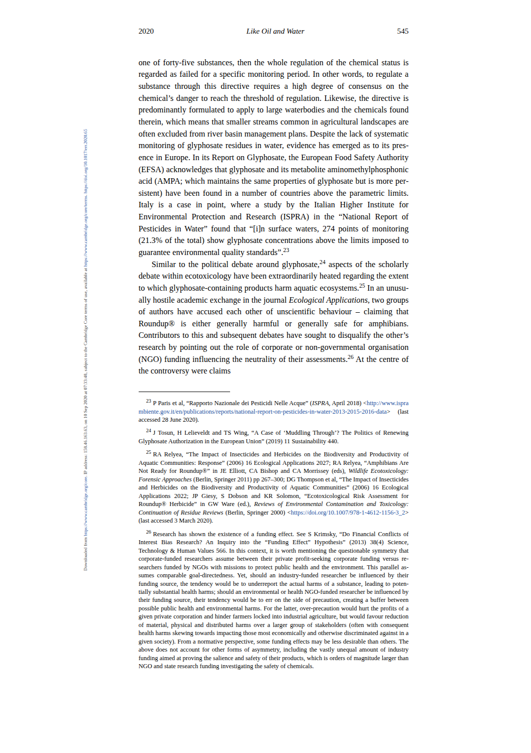Downloaded from https://www.cambridge.org/core. IP address: 158.46.163.63, on 10 Sep 2020 at 07:33:48, subject to the Cambridge Core terms of use, available at https://www.cambridge.org/core/terms. https://doi.org/10.1017/err.2020.65
2020 Like Oil and Water 545
one of forty-five substances, then the whole regulation of the chemical status is regarded as failed for a specific monitoring period. In other words, to regulate a substance through this directive requires a high degree of consensus on the chemical’s danger to reach the threshold of regulation. Likewise, the directive is predominantly formulated to apply to large waterbodies and the chemicals found therein, which means that smaller streams common in agricultural landscapes are often excluded from river basin management plans. Despite the lack of systematic monitoring of glyphosate residues in water, evidence has emerged as to its presence in Europe. In its Report on Glyphosate, the European Food Safety Authority (EFSA) acknowledges that glyphosate and its metabolite aminomethylphosphonic acid (AMPA; which maintains the same properties of glyphosate but is more persistent) have been found in a number of countries above the parametric limits. Italy is a case in point, where a study by the Italian Higher Institute for Environmental Protection and Research (ISPRA) in the “National Report of Pesticides in Water” found that “[i]n surface waters, 274 points of monitoring (21.3% of the total) show glyphosate concentrations above the limits imposed to guarantee environmental quality standards”.23
Similar to the political debate around glyphosate,24 aspects of the scholarly debate within ecotoxicology have been extraordinarily heated regarding the extent to which glyphosate-containing products harm aquatic ecosystems.25 In an unusually hostile academic exchange in the journal Ecological Applications, two groups of authors have accused each other of unscientific behaviour – claiming that Roundup® is either generally harmful or generally safe for amphibians. Contributors to this and subsequent debates have sought to disqualify the other’s research by pointing out the role of corporate or non-governmental organisation (NGO) funding influencing the neutrality of their assessments.26 At the centre of the controversy were claims
23 P Paris et al, “Rapporto Nazionale dei Pesticidi Nelle Acque” (ISPRA, April 2018) <http://www.isprambiente.gov.it/en/publications/reports/national-report-on-pesticides-in-water-2013-2015-2016-data> (last accessed 28 June 2020).
24 J Tosun, H Lelieveldt and TS Wing, “A Case of ‘Muddling Through’? The Politics of Renewing Glyphosate Authorization in the European Union” (2019) 11 Sustainability 440.
25 RA Relyea, “The Impact of Insecticides and Herbicides on the Biodiversity and Productivity of Aquatic Communities: Response” (2006) 16 Ecological Applications 2027; RA Relyea, “Amphibians Are Not Ready for Roundup®” in JE Elliott, CA Bishop and CA Morrissey (eds), Wildlife Ecotoxicology: Forensic Approaches (Berlin, Springer 2011) pp 267–300; DG Thompson et al, “The Impact of Insecticides and Herbicides on the Biodiversity and Productivity of Aquatic Communities” (2006) 16 Ecological Applications 2022; JP Giesy, S Dobson and KR Solomon, “Ecotoxicological Risk Assessment for Roundup® Herbicide” in GW Ware (ed.), Reviews of Environmental Contamination and Toxicology: Continuation of Residue Reviews (Berlin, Springer 2000) <https://doi.org/10.1007/978-1-4612-1156-3_2> (last accessed 3 March 2020).
26 Research has shown the existence of a funding effect. See S Krimsky, “Do Financial Conflicts of Interest Bias Research? An Inquiry into the “Funding Effect” Hypothesis” (2013) 38(4) Science, Technology & Human Values 566. In this context, it is worth mentioning the questionable symmetry that corporate-funded researchers assume between their private profit-seeking corporate funding versus researchers funded by NGOs with missions to protect public health and the environment. This parallel assumes comparable goal-directedness. Yet, should an industry-funded researcher be influenced by their funding source, the tendency would be to underreport the actual harms of a substance, leading to potentially substantial health harms; should an environmental or health NGO-funded researcher be influenced by their funding source, their tendency would be to err on the side of precaution, creating a buffer between possible public health and environmental harms. For the latter, over-precaution would hurt the profits of a given private corporation and hinder farmers locked into industrial agriculture, but would favour reduction of material, physical and distributed harms over a larger group of stakeholders (often with consequent health harms skewing towards impacting those most economically and otherwise discriminated against in a given society). From a normative perspective, some funding effects may be less desirable than others. The above does not account for other forms of asymmetry, including the vastly unequal amount of industry funding aimed at proving the salience and safety of their products, which is orders of magnitude larger than NGO and state research funding investigating the safety of chemicals.